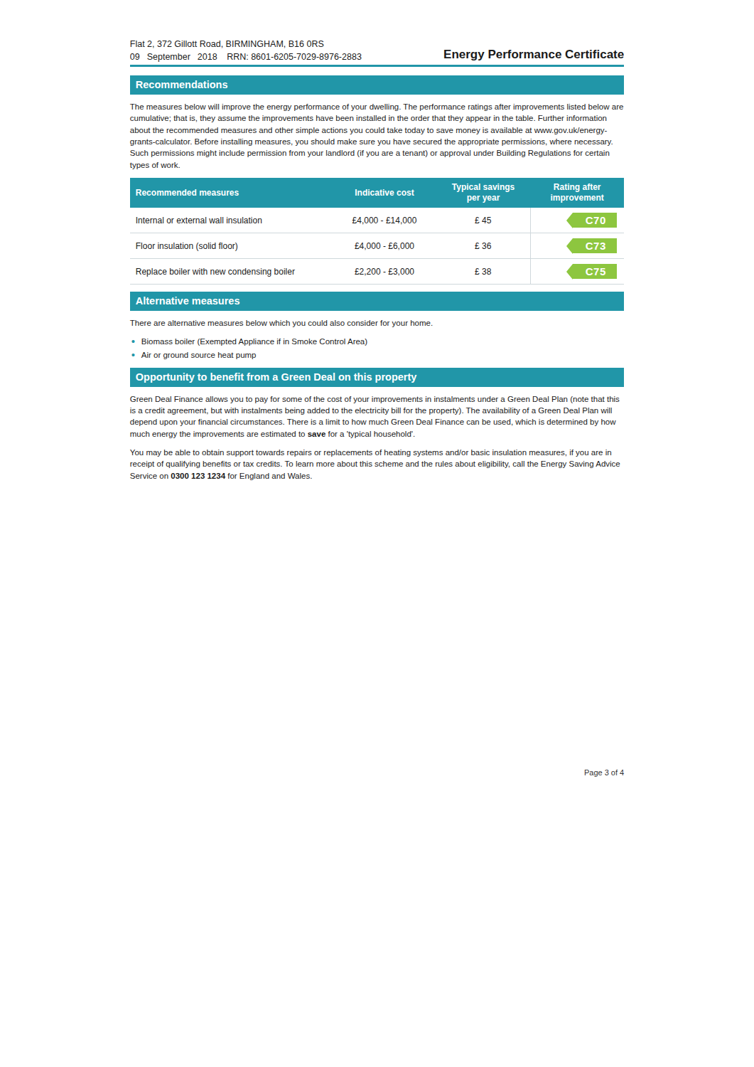Flat 2, 372 Gillott Road, BIRMINGHAM, B16 0RS
09 September 2018 RRN: 8601-6205-7029-8976-2883
Energy Performance Certificate
Recommendations
The measures below will improve the energy performance of your dwelling. The performance ratings after improvements listed below are cumulative; that is, they assume the improvements have been installed in the order that they appear in the table. Further information about the recommended measures and other simple actions you could take today to save money is available at www.gov.uk/energy-grants-calculator. Before installing measures, you should make sure you have secured the appropriate permissions, where necessary. Such permissions might include permission from your landlord (if you are a tenant) or approval under Building Regulations for certain types of work.
| Recommended measures | Indicative cost | Typical savings per year | Rating after improvement |
| --- | --- | --- | --- |
| Internal or external wall insulation | £4,000 - £14,000 | £ 45 | C70 |
| Floor insulation (solid floor) | £4,000 - £6,000 | £ 36 | C73 |
| Replace boiler with new condensing boiler | £2,200 - £3,000 | £ 38 | C75 |
Alternative measures
There are alternative measures below which you could also consider for your home.
Biomass boiler (Exempted Appliance if in Smoke Control Area)
Air or ground source heat pump
Opportunity to benefit from a Green Deal on this property
Green Deal Finance allows you to pay for some of the cost of your improvements in instalments under a Green Deal Plan (note that this is a credit agreement, but with instalments being added to the electricity bill for the property). The availability of a Green Deal Plan will depend upon your financial circumstances. There is a limit to how much Green Deal Finance can be used, which is determined by how much energy the improvements are estimated to save for a 'typical household'.
You may be able to obtain support towards repairs or replacements of heating systems and/or basic insulation measures, if you are in receipt of qualifying benefits or tax credits. To learn more about this scheme and the rules about eligibility, call the Energy Saving Advice Service on 0300 123 1234 for England and Wales.
Page 3 of 4